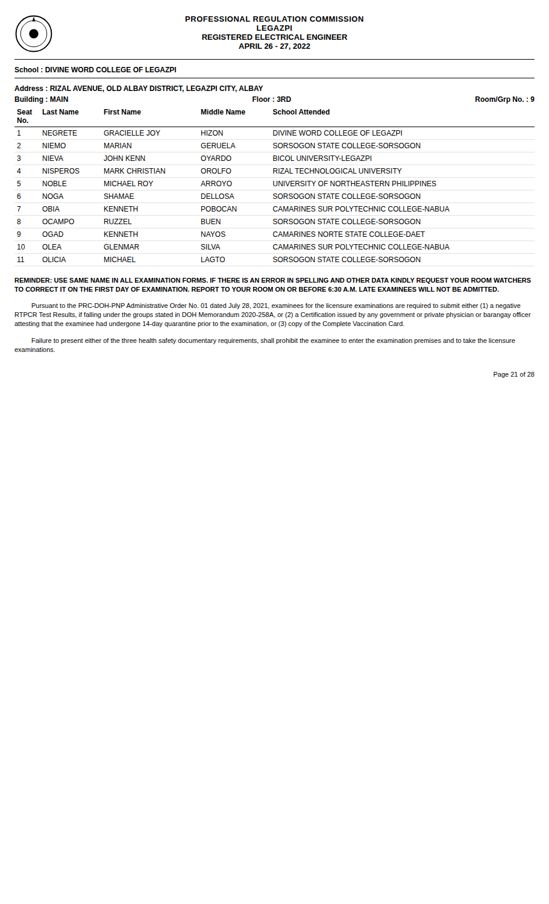PROFESSIONAL REGULATION COMMISSION
LEGAZPI
REGISTERED ELECTRICAL ENGINEER
APRIL 26 - 27, 2022
School : DIVINE WORD COLLEGE OF LEGAZPI
Address : RIZAL AVENUE, OLD ALBAY DISTRICT, LEGAZPI CITY, ALBAY
Building : MAIN Floor : 3RD Room/Grp No. : 9
| Seat No. | Last Name | First Name | Middle Name | School Attended |
| --- | --- | --- | --- | --- |
| 1 | NEGRETE | GRACIELLE JOY | HIZON | DIVINE WORD COLLEGE OF LEGAZPI |
| 2 | NIEMO | MARIAN | GERUELA | SORSOGON STATE COLLEGE-SORSOGON |
| 3 | NIEVA | JOHN KENN | OYARDO | BICOL UNIVERSITY-LEGAZPI |
| 4 | NISPEROS | MARK CHRISTIAN | OROLFO | RIZAL TECHNOLOGICAL UNIVERSITY |
| 5 | NOBLE | MICHAEL ROY | ARROYO | UNIVERSITY OF NORTHEASTERN PHILIPPINES |
| 6 | NOGA | SHAMAE | DELLOSA | SORSOGON STATE COLLEGE-SORSOGON |
| 7 | OBIA | KENNETH | POBOCAN | CAMARINES SUR POLYTECHNIC COLLEGE-NABUA |
| 8 | OCAMPO | RUZZEL | BUEN | SORSOGON STATE COLLEGE-SORSOGON |
| 9 | OGAD | KENNETH | NAYOS | CAMARINES NORTE STATE COLLEGE-DAET |
| 10 | OLEA | GLENMAR | SILVA | CAMARINES SUR POLYTECHNIC COLLEGE-NABUA |
| 11 | OLICIA | MICHAEL | LAGTO | SORSOGON STATE COLLEGE-SORSOGON |
REMINDER: USE SAME NAME IN ALL EXAMINATION FORMS. IF THERE IS AN ERROR IN SPELLING AND OTHER DATA KINDLY REQUEST YOUR ROOM WATCHERS TO CORRECT IT ON THE FIRST DAY OF EXAMINATION. REPORT TO YOUR ROOM ON OR BEFORE 6:30 A.M. LATE EXAMINEES WILL NOT BE ADMITTED.
Pursuant to the PRC-DOH-PNP Administrative Order No. 01 dated July 28, 2021, examinees for the licensure examinations are required to submit either (1) a negative RTPCR Test Results, if falling under the groups stated in DOH Memorandum 2020-258A, or (2) a Certification issued by any government or private physician or barangay officer attesting that the examinee had undergone 14-day quarantine prior to the examination, or (3) copy of the Complete Vaccination Card.
Failure to present either of the three health safety documentary requirements, shall prohibit the examinee to enter the examination premises and to take the licensure examinations.
Page 21 of 28